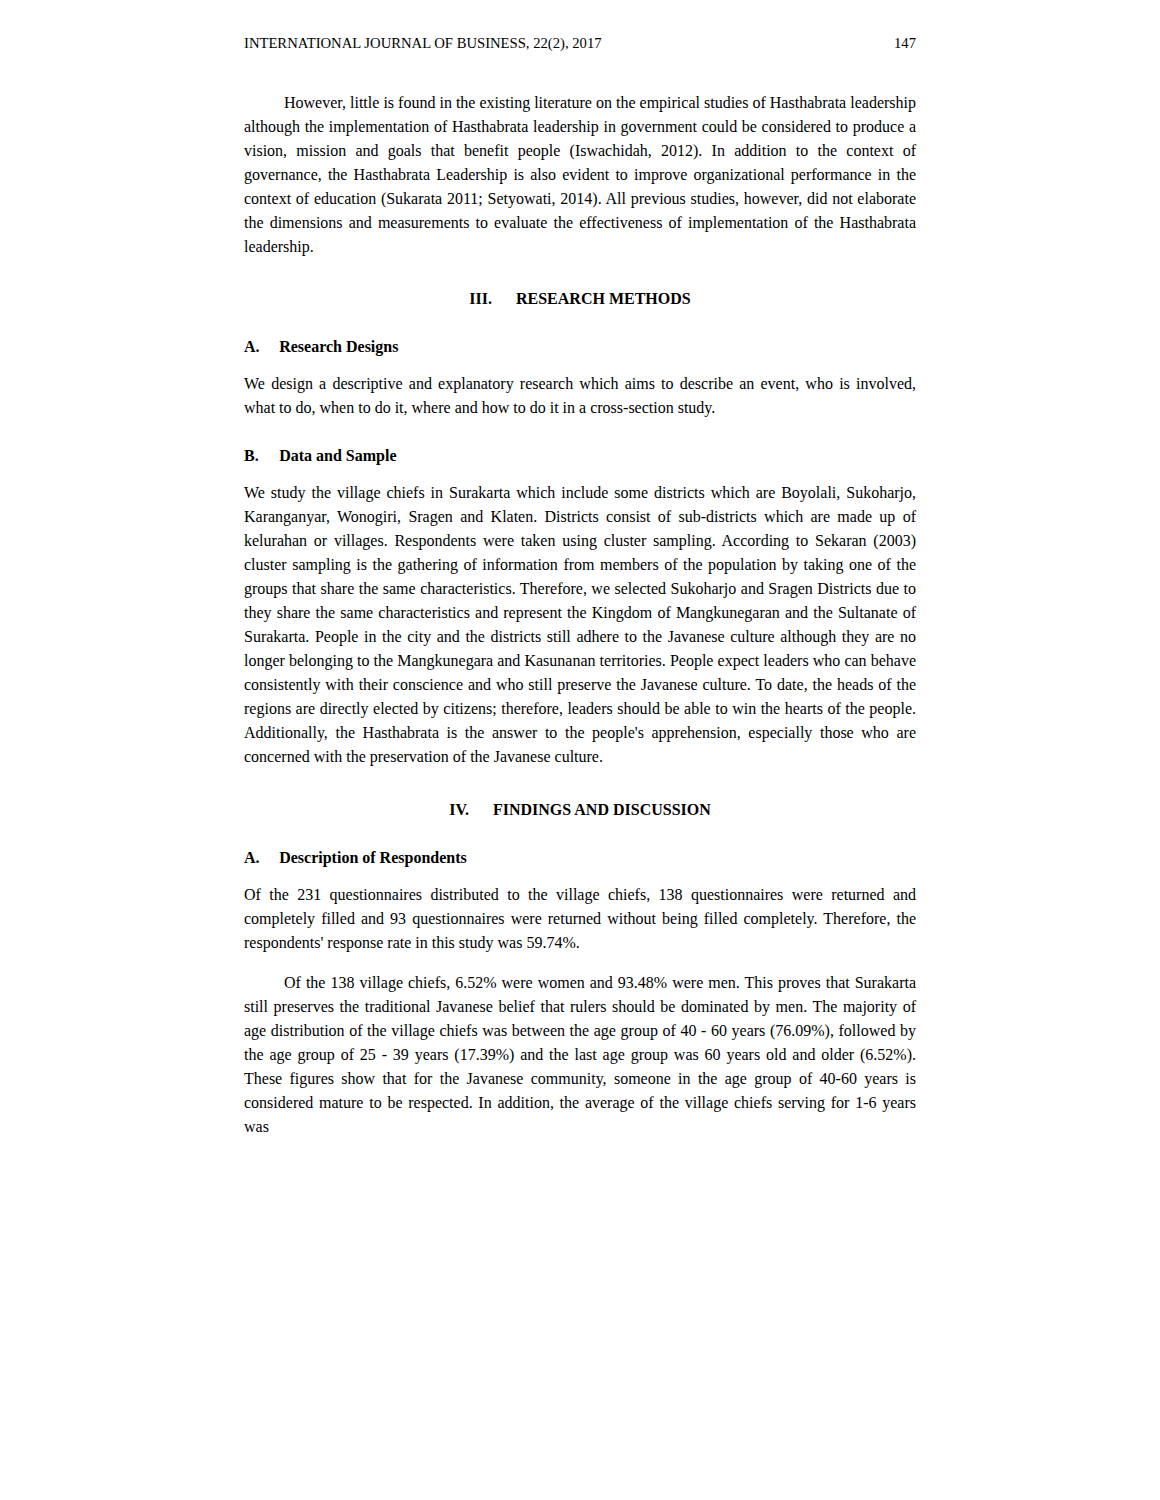INTERNATIONAL JOURNAL OF BUSINESS, 22(2), 2017 147
However, little is found in the existing literature on the empirical studies of Hasthabrata leadership although the implementation of Hasthabrata leadership in government could be considered to produce a vision, mission and goals that benefit people (Iswachidah, 2012). In addition to the context of governance, the Hasthabrata Leadership is also evident to improve organizational performance in the context of education (Sukarata 2011; Setyowati, 2014). All previous studies, however, did not elaborate the dimensions and measurements to evaluate the effectiveness of implementation of the Hasthabrata leadership.
III. RESEARCH METHODS
A. Research Designs
We design a descriptive and explanatory research which aims to describe an event, who is involved, what to do, when to do it, where and how to do it in a cross-section study.
B. Data and Sample
We study the village chiefs in Surakarta which include some districts which are Boyolali, Sukoharjo, Karanganyar, Wonogiri, Sragen and Klaten. Districts consist of sub-districts which are made up of kelurahan or villages. Respondents were taken using cluster sampling. According to Sekaran (2003) cluster sampling is the gathering of information from members of the population by taking one of the groups that share the same characteristics. Therefore, we selected Sukoharjo and Sragen Districts due to they share the same characteristics and represent the Kingdom of Mangkunegaran and the Sultanate of Surakarta. People in the city and the districts still adhere to the Javanese culture although they are no longer belonging to the Mangkunegara and Kasunanan territories. People expect leaders who can behave consistently with their conscience and who still preserve the Javanese culture. To date, the heads of the regions are directly elected by citizens; therefore, leaders should be able to win the hearts of the people. Additionally, the Hasthabrata is the answer to the people's apprehension, especially those who are concerned with the preservation of the Javanese culture.
IV. FINDINGS AND DISCUSSION
A. Description of Respondents
Of the 231 questionnaires distributed to the village chiefs, 138 questionnaires were returned and completely filled and 93 questionnaires were returned without being filled completely. Therefore, the respondents' response rate in this study was 59.74%.
Of the 138 village chiefs, 6.52% were women and 93.48% were men. This proves that Surakarta still preserves the traditional Javanese belief that rulers should be dominated by men. The majority of age distribution of the village chiefs was between the age group of 40 - 60 years (76.09%), followed by the age group of 25 - 39 years (17.39%) and the last age group was 60 years old and older (6.52%). These figures show that for the Javanese community, someone in the age group of 40-60 years is considered mature to be respected. In addition, the average of the village chiefs serving for 1-6 years was